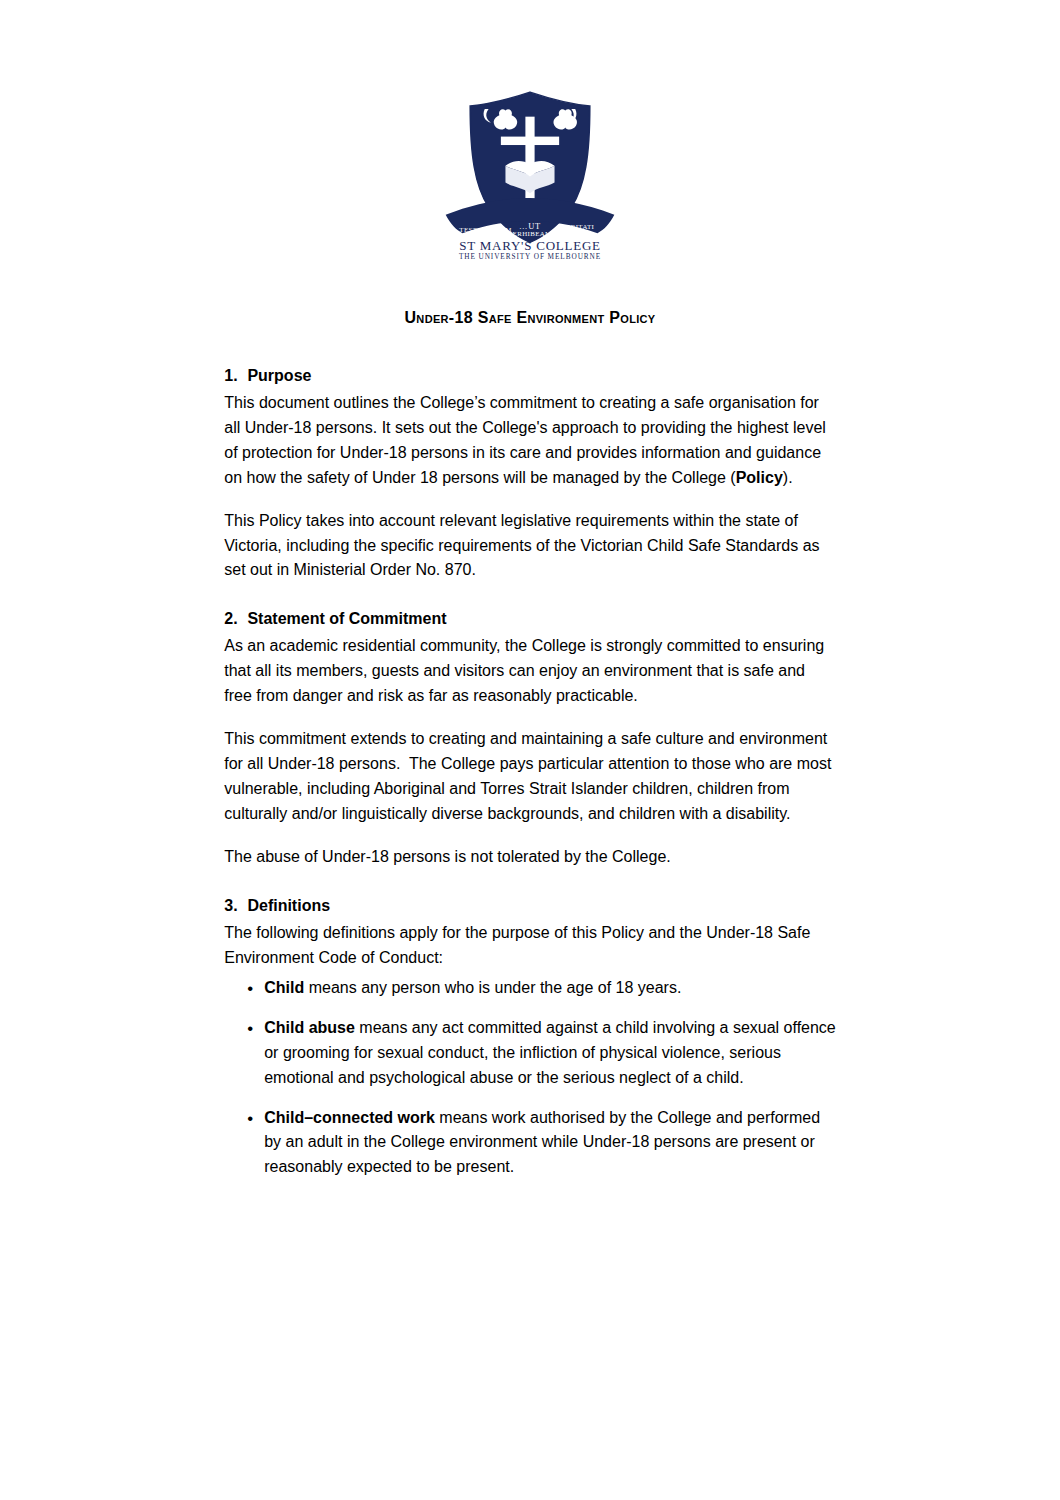…UT TESTIMONIUM PERHIBEAM VERITATI ST MARY'S COLLEGE THE UNIVERSITY OF MELBOURNE
Under-18 Safe Environment Policy
1. Purpose
This document outlines the College’s commitment to creating a safe organisation for all Under-18 persons. It sets out the College's approach to providing the highest level of protection for Under-18 persons in its care and provides information and guidance on how the safety of Under 18 persons will be managed by the College (Policy).
This Policy takes into account relevant legislative requirements within the state of Victoria, including the specific requirements of the Victorian Child Safe Standards as set out in Ministerial Order No. 870.
2. Statement of Commitment
As an academic residential community, the College is strongly committed to ensuring that all its members, guests and visitors can enjoy an environment that is safe and free from danger and risk as far as reasonably practicable.
This commitment extends to creating and maintaining a safe culture and environment for all Under-18 persons. The College pays particular attention to those who are most vulnerable, including Aboriginal and Torres Strait Islander children, children from culturally and/or linguistically diverse backgrounds, and children with a disability.
The abuse of Under-18 persons is not tolerated by the College.
3. Definitions
The following definitions apply for the purpose of this Policy and the Under-18 Safe Environment Code of Conduct:
Child means any person who is under the age of 18 years.
Child abuse means any act committed against a child involving a sexual offence or grooming for sexual conduct, the infliction of physical violence, serious emotional and psychological abuse or the serious neglect of a child.
Child–connected work means work authorised by the College and performed by an adult in the College environment while Under-18 persons are present or reasonably expected to be present.